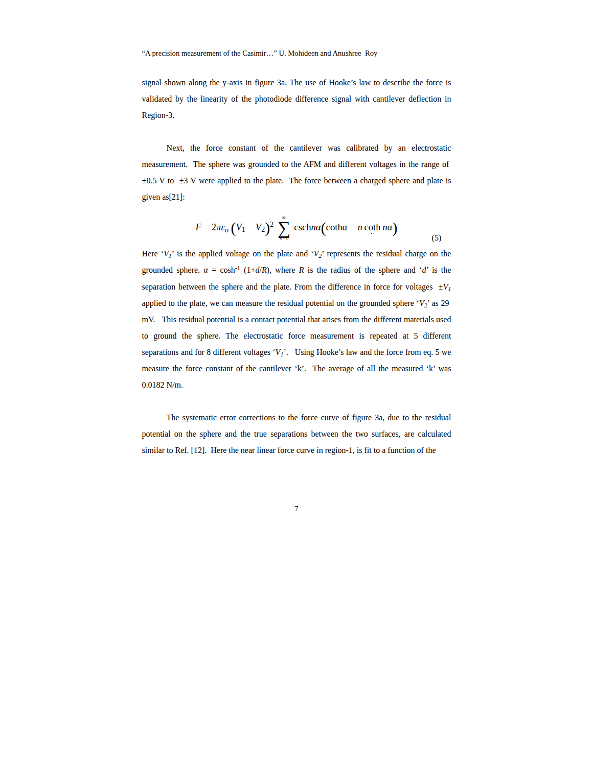“A precision measurement of the Casimir…” U. Mohideen and Anushree Roy
signal shown along the y-axis in figure 3a. The use of Hooke’s law to describe the force is validated by the linearity of the photodiode difference signal with cantilever deflection in Region-3.
Next, the force constant of the cantilever was calibrated by an electrostatic measurement. The sphere was grounded to the AFM and different voltages in the range of ±0.5 V to ±3 V were applied to the plate. The force between a charged sphere and plate is given as[21]:
F = 2πεo (V1 − V2)2 ∞ ∑ n=1 cschnα(cothα − n coth nα) . (5)
Here ‘V1’ is the applied voltage on the plate and ‘V2’ represents the residual charge on the grounded sphere. α = cosh-1 (1+d/R), where R is the radius of the sphere and ‘d’ is the separation between the sphere and the plate. From the difference in force for voltages ±V1 applied to the plate, we can measure the residual potential on the grounded sphere ‘V2’ as 29 mV. This residual potential is a contact potential that arises from the different materials used to ground the sphere. The electrostatic force measurement is repeated at 5 different separations and for 8 different voltages ‘V1’. Using Hooke’s law and the force from eq. 5 we measure the force constant of the cantilever ‘k’. The average of all the measured ‘k’ was 0.0182 N/m.
The systematic error corrections to the force curve of figure 3a, due to the residual potential on the sphere and the true separations between the two surfaces, are calculated similar to Ref. [12]. Here the near linear force curve in region-1, is fit to a function of the
7